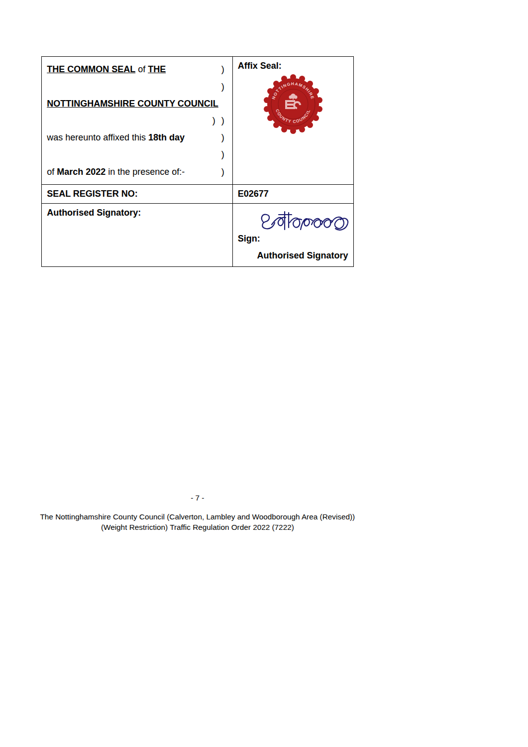| THE COMMON SEAL of THE ) ) NOTTINGHAMSHIRE COUNTY COUNCIL ) ) was hereunto affixed this 18th day ) ) of March 2022 in the presence of:- ) | Affix Seal: NOTTINGHAMSHIRE COUNTY COUNCIL |
| SEAL REGISTER NO: | E02677 |
| Authorised Signatory: | Sign: Authorised Signatory |
- 7 -
The Nottinghamshire County Council (Calverton, Lambley and Woodborough Area (Revised))
(Weight Restriction) Traffic Regulation Order 2022 (7222)